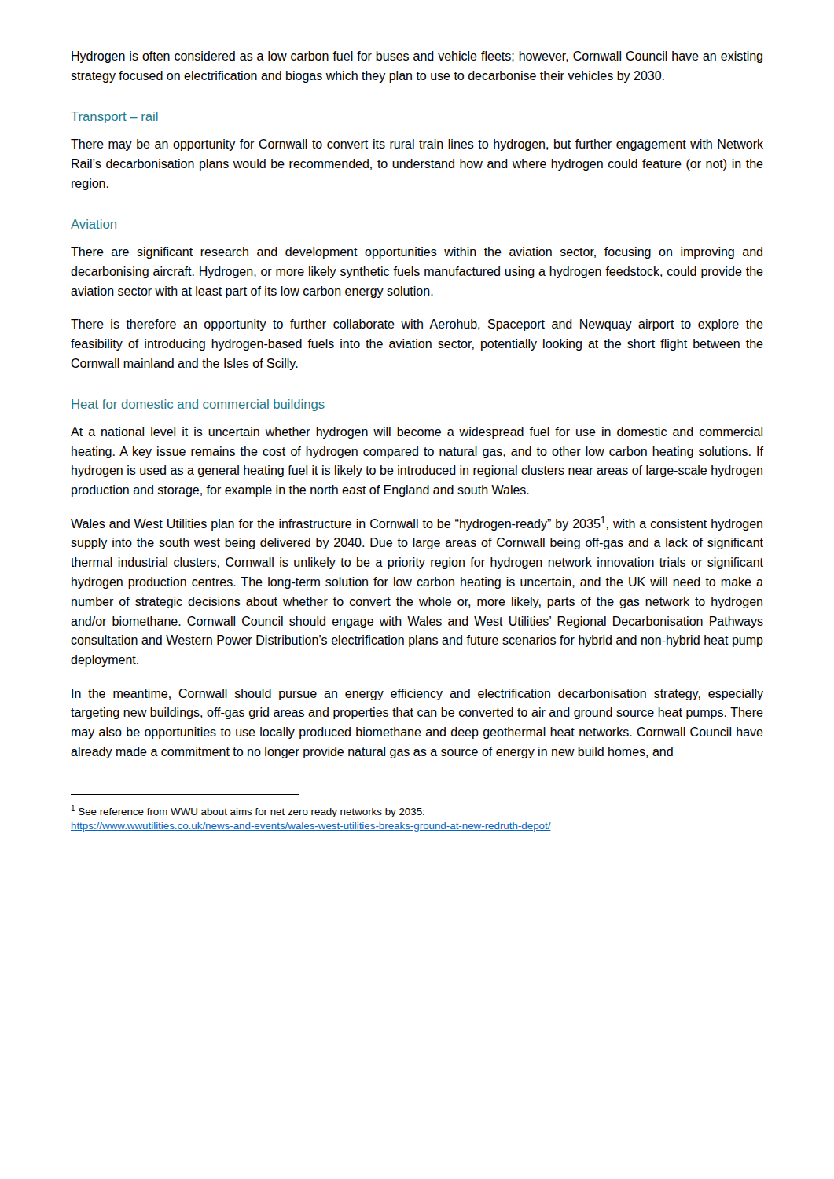Hydrogen is often considered as a low carbon fuel for buses and vehicle fleets; however, Cornwall Council have an existing strategy focused on electrification and biogas which they plan to use to decarbonise their vehicles by 2030.
Transport – rail
There may be an opportunity for Cornwall to convert its rural train lines to hydrogen, but further engagement with Network Rail’s decarbonisation plans would be recommended, to understand how and where hydrogen could feature (or not) in the region.
Aviation
There are significant research and development opportunities within the aviation sector, focusing on improving and decarbonising aircraft. Hydrogen, or more likely synthetic fuels manufactured using a hydrogen feedstock, could provide the aviation sector with at least part of its low carbon energy solution.
There is therefore an opportunity to further collaborate with Aerohub, Spaceport and Newquay airport to explore the feasibility of introducing hydrogen-based fuels into the aviation sector, potentially looking at the short flight between the Cornwall mainland and the Isles of Scilly.
Heat for domestic and commercial buildings
At a national level it is uncertain whether hydrogen will become a widespread fuel for use in domestic and commercial heating. A key issue remains the cost of hydrogen compared to natural gas, and to other low carbon heating solutions. If hydrogen is used as a general heating fuel it is likely to be introduced in regional clusters near areas of large-scale hydrogen production and storage, for example in the north east of England and south Wales.
Wales and West Utilities plan for the infrastructure in Cornwall to be “hydrogen-ready” by 20351, with a consistent hydrogen supply into the south west being delivered by 2040. Due to large areas of Cornwall being off-gas and a lack of significant thermal industrial clusters, Cornwall is unlikely to be a priority region for hydrogen network innovation trials or significant hydrogen production centres. The long-term solution for low carbon heating is uncertain, and the UK will need to make a number of strategic decisions about whether to convert the whole or, more likely, parts of the gas network to hydrogen and/or biomethane. Cornwall Council should engage with Wales and West Utilities’ Regional Decarbonisation Pathways consultation and Western Power Distribution’s electrification plans and future scenarios for hybrid and non-hybrid heat pump deployment.
In the meantime, Cornwall should pursue an energy efficiency and electrification decarbonisation strategy, especially targeting new buildings, off-gas grid areas and properties that can be converted to air and ground source heat pumps. There may also be opportunities to use locally produced biomethane and deep geothermal heat networks. Cornwall Council have already made a commitment to no longer provide natural gas as a source of energy in new build homes, and
1 See reference from WWU about aims for net zero ready networks by 2035:
https://www.wwutilities.co.uk/news-and-events/wales-west-utilities-breaks-ground-at-new-redruth-depot/